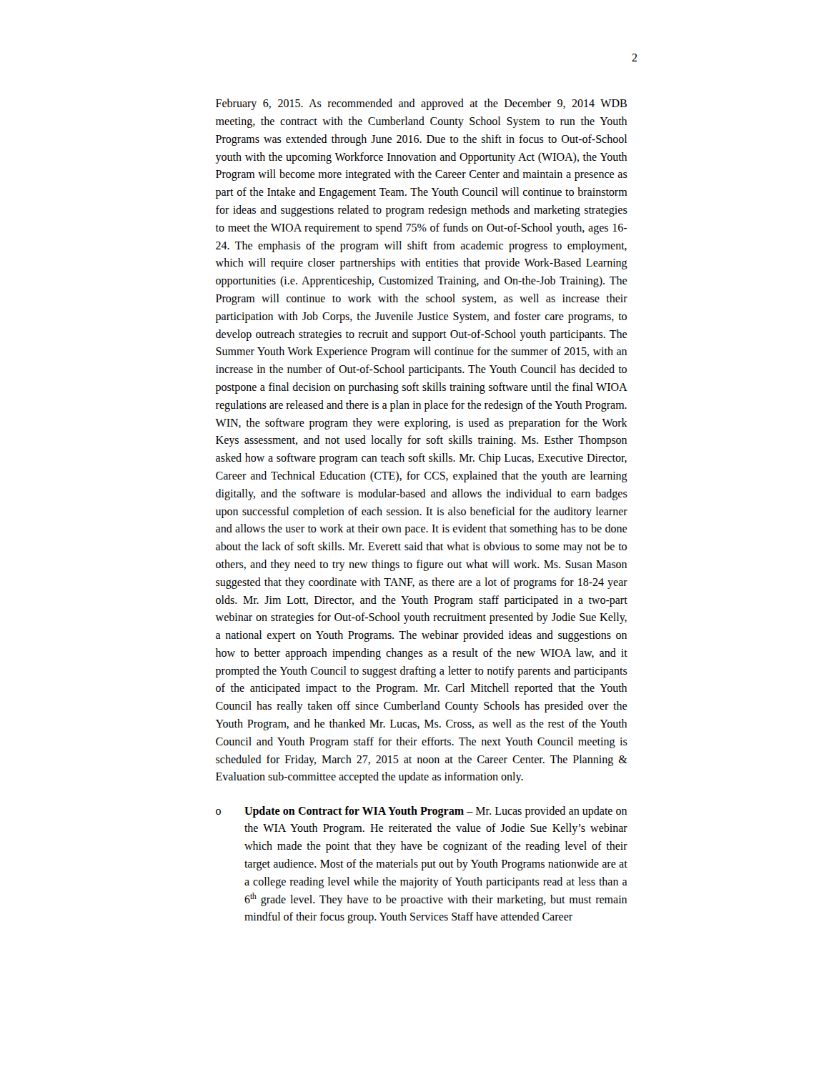2
February 6, 2015. As recommended and approved at the December 9, 2014 WDB meeting, the contract with the Cumberland County School System to run the Youth Programs was extended through June 2016. Due to the shift in focus to Out-of-School youth with the upcoming Workforce Innovation and Opportunity Act (WIOA), the Youth Program will become more integrated with the Career Center and maintain a presence as part of the Intake and Engagement Team. The Youth Council will continue to brainstorm for ideas and suggestions related to program redesign methods and marketing strategies to meet the WIOA requirement to spend 75% of funds on Out-of-School youth, ages 16-24. The emphasis of the program will shift from academic progress to employment, which will require closer partnerships with entities that provide Work-Based Learning opportunities (i.e. Apprenticeship, Customized Training, and On-the-Job Training). The Program will continue to work with the school system, as well as increase their participation with Job Corps, the Juvenile Justice System, and foster care programs, to develop outreach strategies to recruit and support Out-of-School youth participants. The Summer Youth Work Experience Program will continue for the summer of 2015, with an increase in the number of Out-of-School participants. The Youth Council has decided to postpone a final decision on purchasing soft skills training software until the final WIOA regulations are released and there is a plan in place for the redesign of the Youth Program. WIN, the software program they were exploring, is used as preparation for the Work Keys assessment, and not used locally for soft skills training. Ms. Esther Thompson asked how a software program can teach soft skills. Mr. Chip Lucas, Executive Director, Career and Technical Education (CTE), for CCS, explained that the youth are learning digitally, and the software is modular-based and allows the individual to earn badges upon successful completion of each session. It is also beneficial for the auditory learner and allows the user to work at their own pace. It is evident that something has to be done about the lack of soft skills. Mr. Everett said that what is obvious to some may not be to others, and they need to try new things to figure out what will work. Ms. Susan Mason suggested that they coordinate with TANF, as there are a lot of programs for 18-24 year olds. Mr. Jim Lott, Director, and the Youth Program staff participated in a two-part webinar on strategies for Out-of-School youth recruitment presented by Jodie Sue Kelly, a national expert on Youth Programs. The webinar provided ideas and suggestions on how to better approach impending changes as a result of the new WIOA law, and it prompted the Youth Council to suggest drafting a letter to notify parents and participants of the anticipated impact to the Program. Mr. Carl Mitchell reported that the Youth Council has really taken off since Cumberland County Schools has presided over the Youth Program, and he thanked Mr. Lucas, Ms. Cross, as well as the rest of the Youth Council and Youth Program staff for their efforts. The next Youth Council meeting is scheduled for Friday, March 27, 2015 at noon at the Career Center. The Planning & Evaluation sub-committee accepted the update as information only.
o
Update on Contract for WIA Youth Program – Mr. Lucas provided an update on the WIA Youth Program. He reiterated the value of Jodie Sue Kelly’s webinar which made the point that they have be cognizant of the reading level of their target audience. Most of the materials put out by Youth Programs nationwide are at a college reading level while the majority of Youth participants read at less than a 6th grade level. They have to be proactive with their marketing, but must remain mindful of their focus group. Youth Services Staff have attended Career